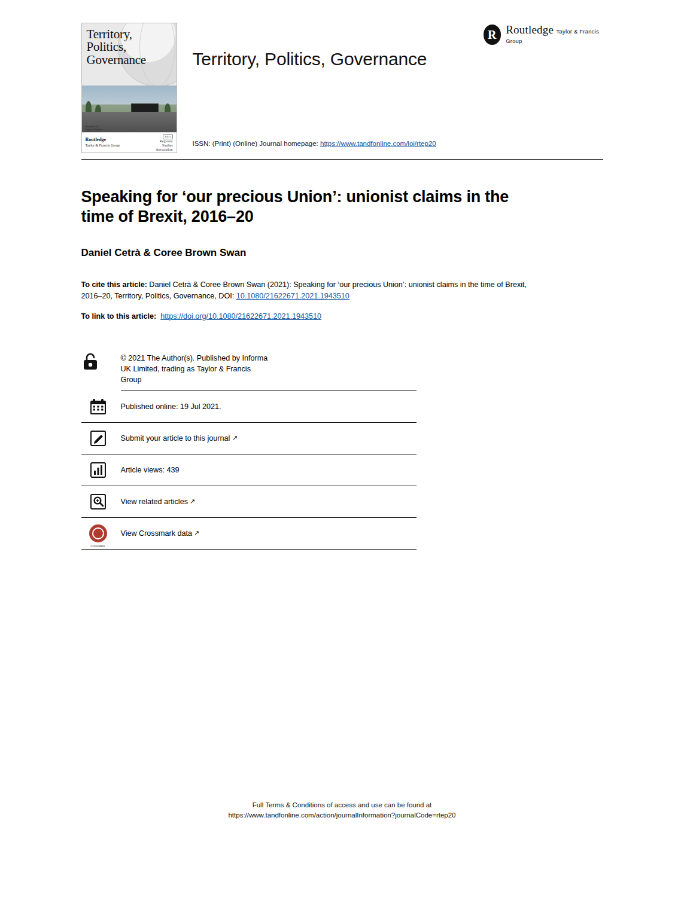Territory, Politics, Governance
November 2021
Volume 9, Number 5
ISSN 2162-2671
Routledge Taylor & Francis Group
RSA
Regional
Studies
Association
Territory, Politics, Governance
ISSN: (Print) (Online) Journal homepage: https://www.tandfonline.com/loi/rtep20
R Routledge Taylor & Francis Group
Speaking for ‘our precious Union’: unionist claims in the time of Brexit, 2016–20
Daniel Cetrà & Coree Brown Swan
To cite this article: Daniel Cetrà & Coree Brown Swan (2021): Speaking for ‘our precious Union’: unionist claims in the time of Brexit, 2016–20, Territory, Politics, Governance, DOI: 10.1080/21622671.2021.1943510
To link to this article: https://doi.org/10.1080/21622671.2021.1943510
© 2021 The Author(s). Published by Informa
UK Limited, trading as Taylor & Francis
Group
Published online: 19 Jul 2021.
Submit your article to this journal ↗
Article views: 439
View related articles ↗
CrossMark
View Crossmark data ↗
Full Terms & Conditions of access and use can be found at
https://www.tandfonline.com/action/journalInformation?journalCode=rtep20